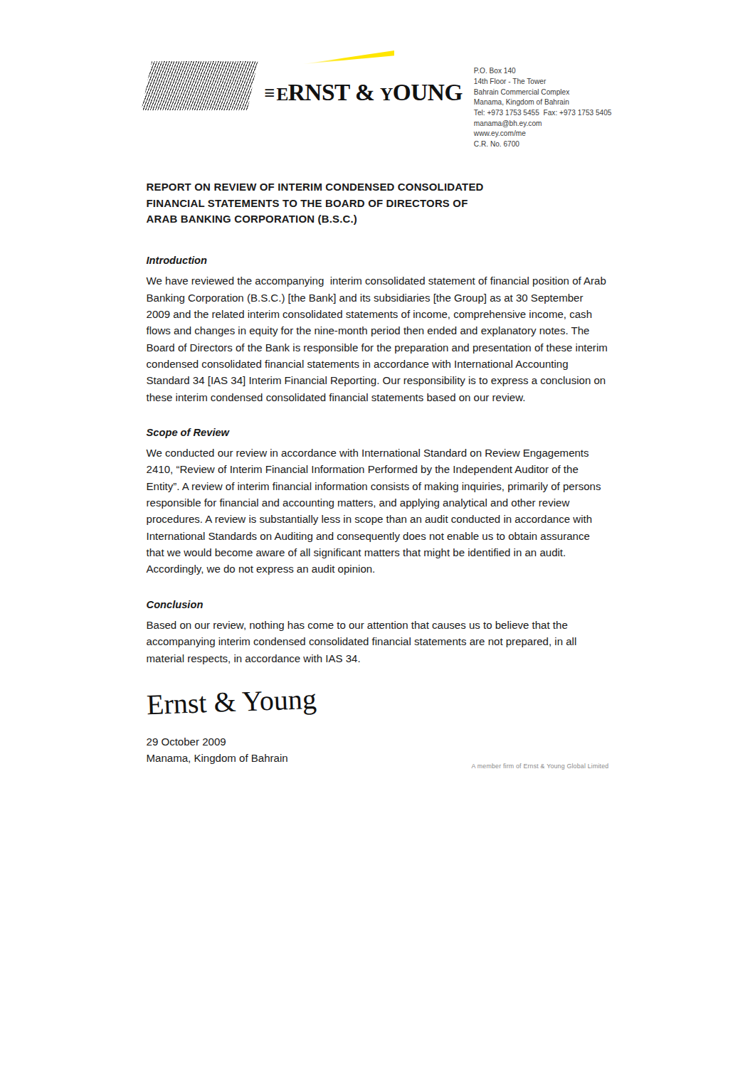≡ERNST & YOUNG
P.O. Box 140
14th Floor - The Tower
Bahrain Commercial Complex
Manama, Kingdom of Bahrain
Tel: +973 1753 5455 Fax: +973 1753 5405
manama@bh.ey.com
www.ey.com/me
C.R. No. 6700
Report on review of interim condensed consolidated
financial statements to the board of directors of
Arab Banking Corporation (B.S.C.)
Introduction
We have reviewed the accompanying interim consolidated statement of financial position of Arab Banking Corporation (B.S.C.) [the Bank] and its subsidiaries [the Group] as at 30 September 2009 and the related interim consolidated statements of income, comprehensive income, cash flows and changes in equity for the nine-month period then ended and explanatory notes. The Board of Directors of the Bank is responsible for the preparation and presentation of these interim condensed consolidated financial statements in accordance with International Accounting Standard 34 [IAS 34] Interim Financial Reporting. Our responsibility is to express a conclusion on these interim condensed consolidated financial statements based on our review.
Scope of Review
We conducted our review in accordance with International Standard on Review Engagements 2410, “Review of Interim Financial Information Performed by the Independent Auditor of the Entity”. A review of interim financial information consists of making inquiries, primarily of persons responsible for financial and accounting matters, and applying analytical and other review procedures. A review is substantially less in scope than an audit conducted in accordance with International Standards on Auditing and consequently does not enable us to obtain assurance that we would become aware of all significant matters that might be identified in an audit. Accordingly, we do not express an audit opinion.
Conclusion
Based on our review, nothing has come to our attention that causes us to believe that the accompanying interim condensed consolidated financial statements are not prepared, in all material respects, in accordance with IAS 34.
Ernst & Young
29 October 2009
Manama, Kingdom of Bahrain
A member firm of Ernst & Young Global Limited